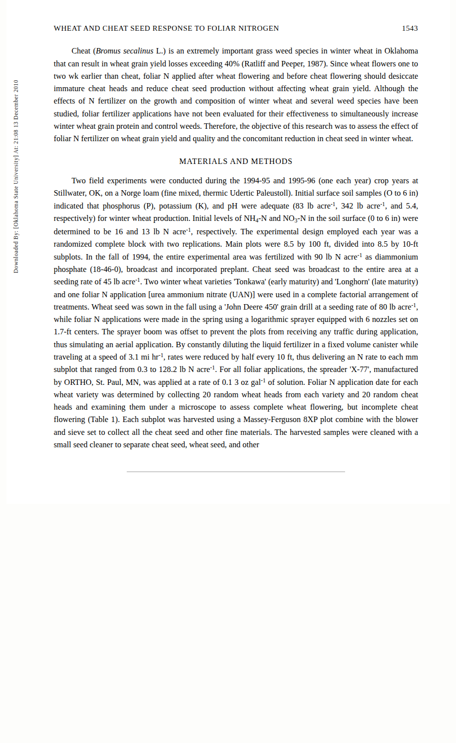Downloaded By: [Oklahoma State University] At: 21:08 13 December 2010
Wheat and Cheat Seed Response to Foliar Nitrogen 1543
Cheat (Bromus secalinus L.) is an extremely important grass weed species in winter wheat in Oklahoma that can result in wheat grain yield losses exceeding 40% (Ratliff and Peeper, 1987). Since wheat flowers one to two wk earlier than cheat, foliar N applied after wheat flowering and before cheat flowering should desiccate immature cheat heads and reduce cheat seed production without affecting wheat grain yield. Although the effects of N fertilizer on the growth and composition of winter wheat and several weed species have been studied, foliar fertilizer applications have not been evaluated for their effectiveness to simultaneously increase winter wheat grain protein and control weeds. Therefore, the objective of this research was to assess the effect of foliar N fertilizer on wheat grain yield and quality and the concomitant reduction in cheat seed in winter wheat.
Materials and Methods
Two field experiments were conducted during the 1994-95 and 1995-96 (one each year) crop years at Stillwater, OK, on a Norge loam (fine mixed, thermic Udertic Paleustoll). Initial surface soil samples (O to 6 in) indicated that phosphorus (P), potassium (K), and pH were adequate (83 lb acre-1, 342 lb acre-1, and 5.4, respectively) for winter wheat production. Initial levels of NH4-N and NO3-N in the soil surface (0 to 6 in) were determined to be 16 and 13 lb N acre-1, respectively. The experimental design employed each year was a randomized complete block with two replications. Main plots were 8.5 by 100 ft, divided into 8.5 by 10-ft subplots. In the fall of 1994, the entire experimental area was fertilized with 90 lb N acre-1 as diammonium phosphate (18-46-0), broadcast and incorporated preplant. Cheat seed was broadcast to the entire area at a seeding rate of 45 lb acre-1. Two winter wheat varieties 'Tonkawa' (early maturity) and 'Longhorn' (late maturity) and one foliar N application [urea ammonium nitrate (UAN)] were used in a complete factorial arrangement of treatments. Wheat seed was sown in the fall using a 'John Deere 450' grain drill at a seeding rate of 80 lb acre-1, while foliar N applications were made in the spring using a logarithmic sprayer equipped with 6 nozzles set on 1.7-ft centers. The sprayer boom was offset to prevent the plots from receiving any traffic during application, thus simulating an aerial application. By constantly diluting the liquid fertilizer in a fixed volume canister while traveling at a speed of 3.1 mi hr-1, rates were reduced by half every 10 ft, thus delivering an N rate to each mm subplot that ranged from 0.3 to 128.2 lb N acre-1. For all foliar applications, the spreader 'X-77', manufactured by ORTHO, St. Paul, MN, was applied at a rate of 0.1 3 oz gal-1 of solution. Foliar N application date for each wheat variety was determined by collecting 20 random wheat heads from each variety and 20 random cheat heads and examining them under a microscope to assess complete wheat flowering, but incomplete cheat flowering (Table 1). Each subplot was harvested using a Massey-Ferguson 8XP plot combine with the blower and sieve set to collect all the cheat seed and other fine materials. The harvested samples were cleaned with a small seed cleaner to separate cheat seed, wheat seed, and other